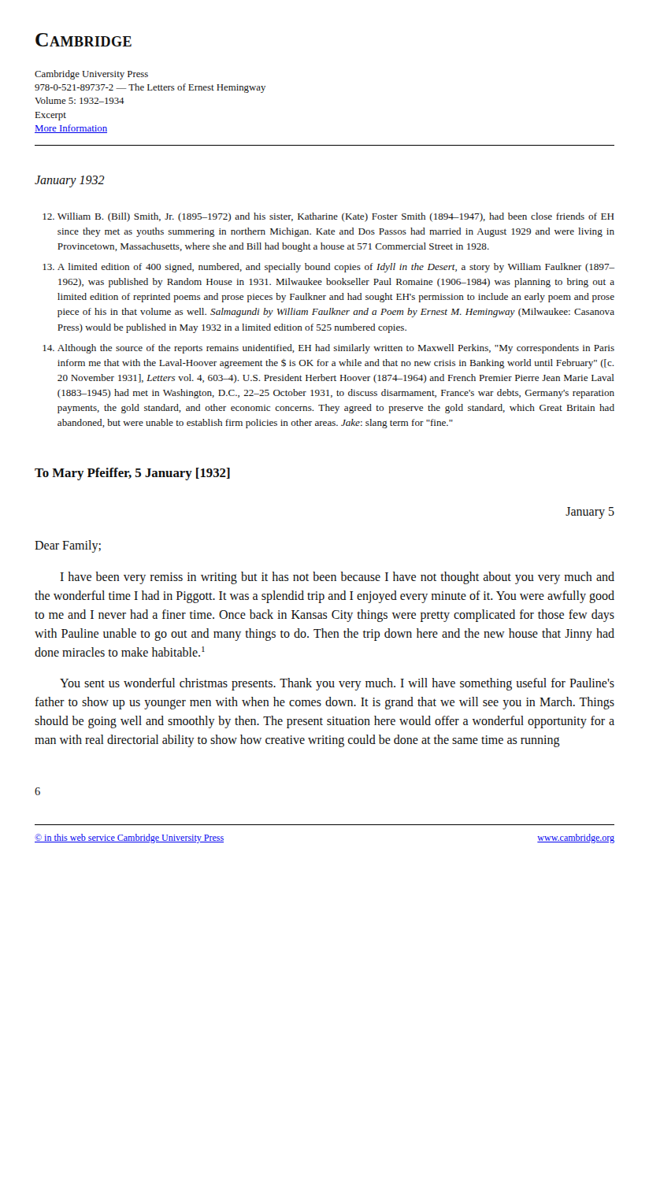Cambridge
Cambridge University Press
978-0-521-89737-2 — The Letters of Ernest Hemingway
Volume 5: 1932–1934
Excerpt
More Information
January 1932
William B. (Bill) Smith, Jr. (1895–1972) and his sister, Katharine (Kate) Foster Smith (1894–1947), had been close friends of EH since they met as youths summering in northern Michigan. Kate and Dos Passos had married in August 1929 and were living in Provincetown, Massachusetts, where she and Bill had bought a house at 571 Commercial Street in 1928.
A limited edition of 400 signed, numbered, and specially bound copies of Idyll in the Desert, a story by William Faulkner (1897–1962), was published by Random House in 1931. Milwaukee bookseller Paul Romaine (1906–1984) was planning to bring out a limited edition of reprinted poems and prose pieces by Faulkner and had sought EH's permission to include an early poem and prose piece of his in that volume as well. Salmagundi by William Faulkner and a Poem by Ernest M. Hemingway (Milwaukee: Casanova Press) would be published in May 1932 in a limited edition of 525 numbered copies.
Although the source of the reports remains unidentified, EH had similarly written to Maxwell Perkins, "My correspondents in Paris inform me that with the Laval-Hoover agreement the $ is OK for a while and that no new crisis in Banking world until February" ([c. 20 November 1931], Letters vol. 4, 603–4). U.S. President Herbert Hoover (1874–1964) and French Premier Pierre Jean Marie Laval (1883–1945) had met in Washington, D.C., 22–25 October 1931, to discuss disarmament, France's war debts, Germany's reparation payments, the gold standard, and other economic concerns. They agreed to preserve the gold standard, which Great Britain had abandoned, but were unable to establish firm policies in other areas. Jake: slang term for "fine."
To Mary Pfeiffer, 5 January [1932]
January 5
Dear Family;
I have been very remiss in writing but it has not been because I have not thought about you very much and the wonderful time I had in Piggott. It was a splendid trip and I enjoyed every minute of it. You were awfully good to me and I never had a finer time. Once back in Kansas City things were pretty complicated for those few days with Pauline unable to go out and many things to do. Then the trip down here and the new house that Jinny had done miracles to make habitable.1
You sent us wonderful christmas presents. Thank you very much. I will have something useful for Pauline's father to show up us younger men with when he comes down. It is grand that we will see you in March. Things should be going well and smoothly by then. The present situation here would offer a wonderful opportunity for a man with real directorial ability to show how creative writing could be done at the same time as running
6
© in this web service Cambridge University Press www.cambridge.org